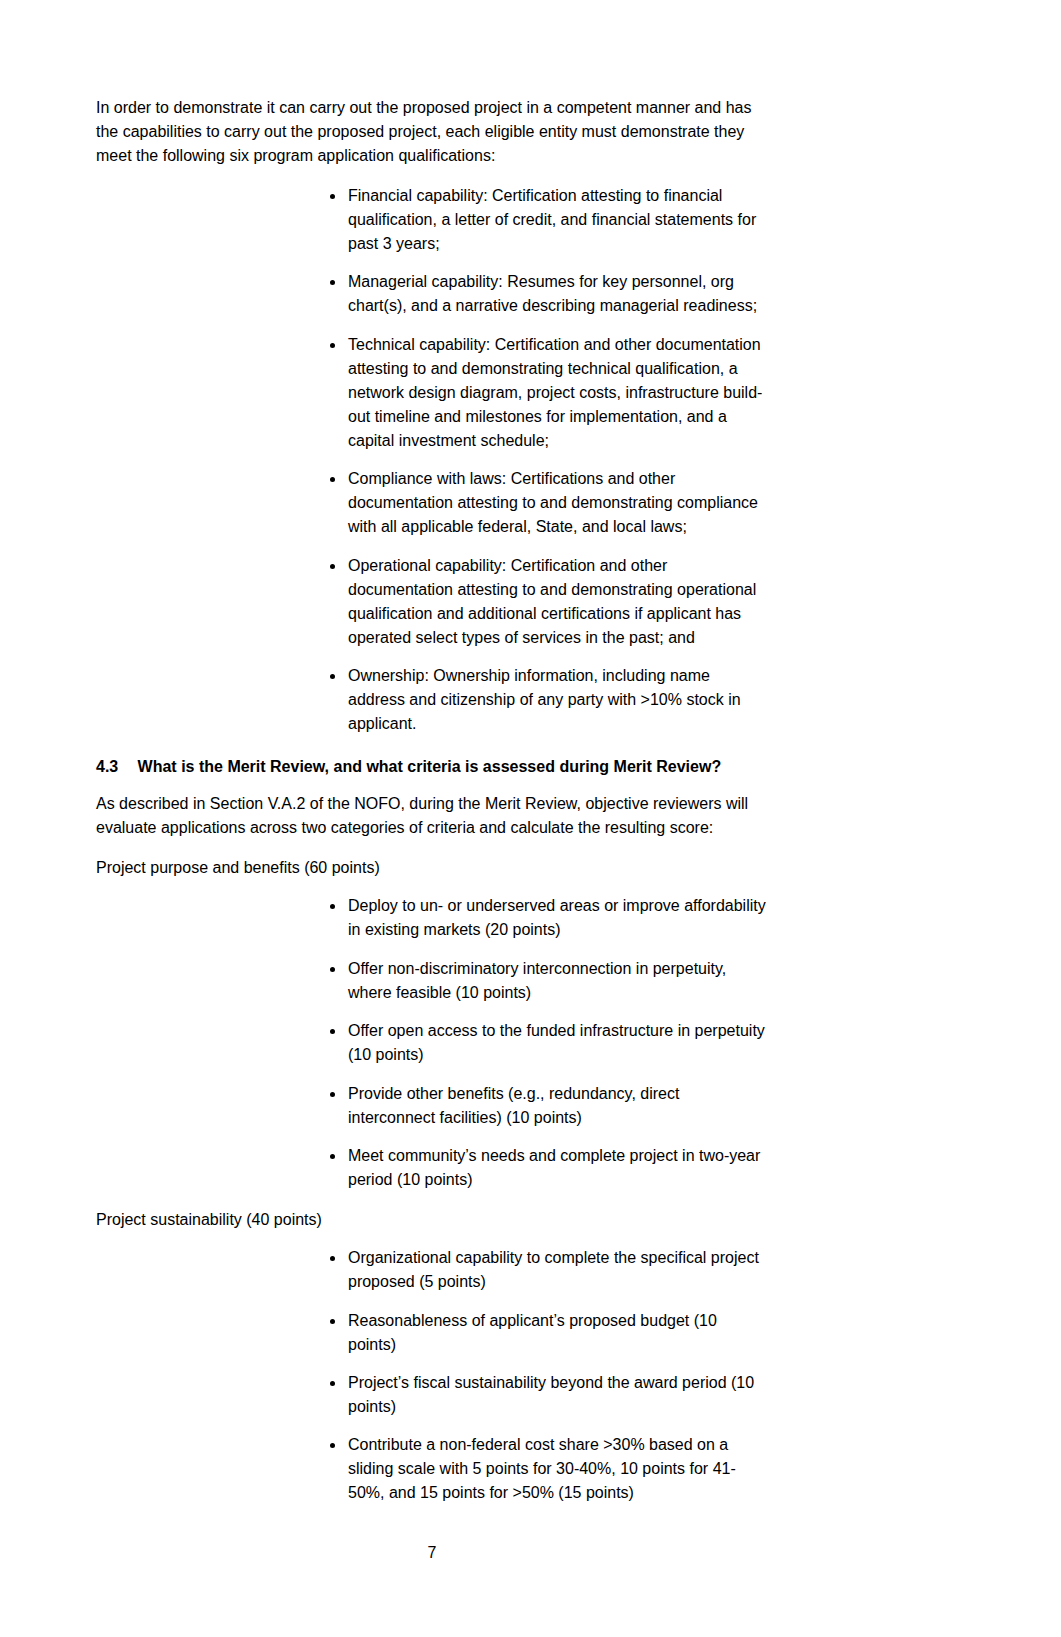In order to demonstrate it can carry out the proposed project in a competent manner and has the capabilities to carry out the proposed project, each eligible entity must demonstrate they meet the following six program application qualifications:
Financial capability: Certification attesting to financial qualification, a letter of credit, and financial statements for past 3 years;
Managerial capability: Resumes for key personnel, org chart(s), and a narrative describing managerial readiness;
Technical capability: Certification and other documentation attesting to and demonstrating technical qualification, a network design diagram, project costs, infrastructure build-out timeline and milestones for implementation, and a capital investment schedule;
Compliance with laws: Certifications and other documentation attesting to and demonstrating compliance with all applicable federal, State, and local laws;
Operational capability: Certification and other documentation attesting to and demonstrating operational qualification and additional certifications if applicant has operated select types of services in the past; and
Ownership: Ownership information, including name address and citizenship of any party with >10% stock in applicant.
4.3 What is the Merit Review, and what criteria is assessed during Merit Review?
As described in Section V.A.2 of the NOFO, during the Merit Review, objective reviewers will evaluate applications across two categories of criteria and calculate the resulting score:
Project purpose and benefits (60 points)
Deploy to un- or underserved areas or improve affordability in existing markets (20 points)
Offer non-discriminatory interconnection in perpetuity, where feasible (10 points)
Offer open access to the funded infrastructure in perpetuity (10 points)
Provide other benefits (e.g., redundancy, direct interconnect facilities) (10 points)
Meet community’s needs and complete project in two-year period (10 points)
Project sustainability (40 points)
Organizational capability to complete the specifical project proposed (5 points)
Reasonableness of applicant’s proposed budget (10 points)
Project’s fiscal sustainability beyond the award period (10 points)
Contribute a non-federal cost share >30% based on a sliding scale with 5 points for 30-40%, 10 points for 41-50%, and 15 points for >50% (15 points)
7